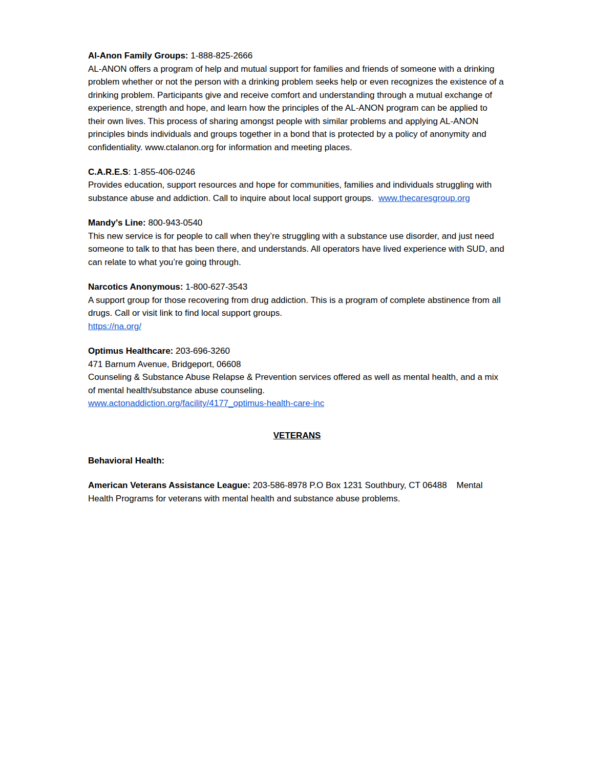Al-Anon Family Groups: 1-888-825-2666
AL-ANON offers a program of help and mutual support for families and friends of someone with a drinking problem whether or not the person with a drinking problem seeks help or even recognizes the existence of a drinking problem. Participants give and receive comfort and understanding through a mutual exchange of experience, strength and hope, and learn how the principles of the AL-ANON program can be applied to their own lives. This process of sharing amongst people with similar problems and applying AL-ANON principles binds individuals and groups together in a bond that is protected by a policy of anonymity and confidentiality. www.ctalanon.org for information and meeting places.
C.A.R.E.S: 1-855-406-0246
Provides education, support resources and hope for communities, families and individuals struggling with substance abuse and addiction. Call to inquire about local support groups. www.thecaresgroup.org
Mandy’s Line: 800-943-0540
This new service is for people to call when they’re struggling with a substance use disorder, and just need someone to talk to that has been there, and understands. All operators have lived experience with SUD, and can relate to what you’re going through.
Narcotics Anonymous: 1-800-627-3543
A support group for those recovering from drug addiction. This is a program of complete abstinence from all drugs. Call or visit link to find local support groups.
https://na.org/
Optimus Healthcare: 203-696-3260
471 Barnum Avenue, Bridgeport, 06608
Counseling & Substance Abuse Relapse & Prevention services offered as well as mental health, and a mix of mental health/substance abuse counseling.
www.actonaddiction.org/facility/4177_optimus-health-care-inc
VETERANS
Behavioral Health:
American Veterans Assistance League: 203-586-8978 P.O Box 1231 Southbury, CT 06488 Mental Health Programs for veterans with mental health and substance abuse problems.